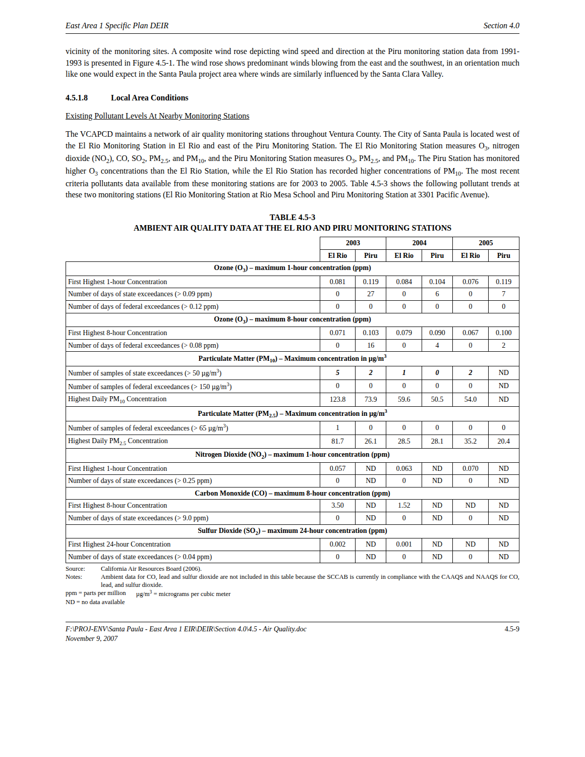East Area 1 Specific Plan DEIR
Section 4.0
vicinity of the monitoring sites. A composite wind rose depicting wind speed and direction at the Piru monitoring station data from 1991-1993 is presented in Figure 4.5-1. The wind rose shows predominant winds blowing from the east and the southwest, in an orientation much like one would expect in the Santa Paula project area where winds are similarly influenced by the Santa Clara Valley.
4.5.1.8 Local Area Conditions
Existing Pollutant Levels At Nearby Monitoring Stations
The VCAPCD maintains a network of air quality monitoring stations throughout Ventura County. The City of Santa Paula is located west of the El Rio Monitoring Station in El Rio and east of the Piru Monitoring Station. The El Rio Monitoring Station measures O3, nitrogen dioxide (NO2), CO, SO2, PM2.5, and PM10, and the Piru Monitoring Station measures O3, PM2.5, and PM10. The Piru Station has monitored higher O3 concentrations than the El Rio Station, while the El Rio Station has recorded higher concentrations of PM10. The most recent criteria pollutants data available from these monitoring stations are for 2003 to 2005. Table 4.5-3 shows the following pollutant trends at these two monitoring stations (El Rio Monitoring Station at Rio Mesa School and Piru Monitoring Station at 3301 Pacific Avenue).
TABLE 4.5-3
AMBIENT AIR QUALITY DATA AT THE EL RIO AND PIRU MONITORING STATIONS
| | 2003 | 2004 | 2005 |
| --- | --- | --- | --- |
| El Rio | Piru | El Rio | Piru | El Rio | Piru |
| Ozone (O 3 ) – maximum 1-hour concentration (ppm) |
| First Highest 1-hour Concentration | 0.081 | 0.119 | 0.084 | 0.104 | 0.076 | 0.119 |
| Number of days of state exceedances (> 0.09 ppm) | 0 | 27 | 0 | 6 | 0 | 7 |
| Number of days of federal exceedances (> 0.12 ppm) | 0 | 0 | 0 | 0 | 0 | 0 |
| Ozone (O 3 ) – maximum 8-hour concentration (ppm) |
| First Highest 8-hour Concentration | 0.071 | 0.103 | 0.079 | 0.090 | 0.067 | 0.100 |
| Number of days of federal exceedances (> 0.08 ppm) | 0 | 16 | 0 | 4 | 0 | 2 |
| Particulate Matter (PM 10 ) – Maximum concentration in µg/m 3 |
| Number of samples of state exceedances (> 50 µg/m 3 ) | 5 | 2 | 1 | 0 | 2 | ND |
| Number of samples of federal exceedances (> 150 µg/m 3 ) | 0 | 0 | 0 | 0 | 0 | ND |
| Highest Daily PM 10 Concentration | 123.8 | 73.9 | 59.6 | 50.5 | 54.0 | ND |
| Particulate Matter (PM 2.5 ) – Maximum concentration in µg/m 3 |
| Number of samples of federal exceedances (> 65 µg/m 3 ) | 1 | 0 | 0 | 0 | 0 | 0 |
| Highest Daily PM 2.5 Concentration | 81.7 | 26.1 | 28.5 | 28.1 | 35.2 | 20.4 |
| Nitrogen Dioxide (NO 2 ) – maximum 1-hour concentration (ppm) |
| First Highest 1-hour Concentration | 0.057 | ND | 0.063 | ND | 0.070 | ND |
| Number of days of state exceedances (> 0.25 ppm) | 0 | ND | 0 | ND | 0 | ND |
| Carbon Monoxide (CO) – maximum 8-hour concentration (ppm) |
| First Highest 8-hour Concentration | 3.50 | ND | 1.52 | ND | ND | ND |
| Number of days of state exceedances (> 9.0 ppm) | 0 | ND | 0 | ND | 0 | ND |
| Sulfur Dioxide (SO 2 ) – maximum 24-hour concentration (ppm) |
| First Highest 24-hour Concentration | 0.002 | ND | 0.001 | ND | ND | ND |
| Number of days of state exceedances (> 0.04 ppm) | 0 | ND | 0 | ND | 0 | ND |
Source:
California Air Resources Board (2006).
Notes:
Ambient data for CO, lead and sulfur dioxide are not included in this table because the SCCAB is currently in compliance with the CAAQS and NAAQS for CO, lead, and sulfur dioxide.
ppm = parts per million
µg/m3 = micrograms per cubic meter
ND = no data available
F:\PROJ-ENV\Santa Paula - East Area 1 EIR\DEIR\Section 4.0\4.5 - Air Quality.doc
November 9, 2007
4.5-9